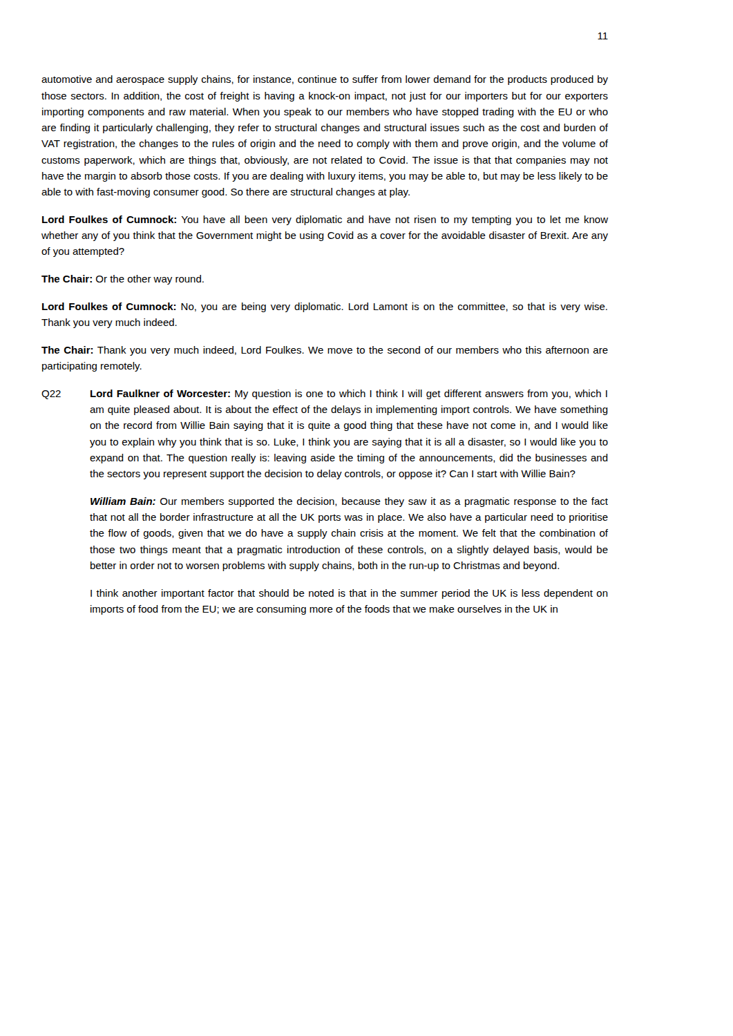11
automotive and aerospace supply chains, for instance, continue to suffer from lower demand for the products produced by those sectors. In addition, the cost of freight is having a knock-on impact, not just for our importers but for our exporters importing components and raw material. When you speak to our members who have stopped trading with the EU or who are finding it particularly challenging, they refer to structural changes and structural issues such as the cost and burden of VAT registration, the changes to the rules of origin and the need to comply with them and prove origin, and the volume of customs paperwork, which are things that, obviously, are not related to Covid. The issue is that that companies may not have the margin to absorb those costs. If you are dealing with luxury items, you may be able to, but may be less likely to be able to with fast-moving consumer good. So there are structural changes at play.
Lord Foulkes of Cumnock: You have all been very diplomatic and have not risen to my tempting you to let me know whether any of you think that the Government might be using Covid as a cover for the avoidable disaster of Brexit. Are any of you attempted?
The Chair: Or the other way round.
Lord Foulkes of Cumnock: No, you are being very diplomatic. Lord Lamont is on the committee, so that is very wise. Thank you very much indeed.
The Chair: Thank you very much indeed, Lord Foulkes. We move to the second of our members who this afternoon are participating remotely.
Q22
Lord Faulkner of Worcester: My question is one to which I think I will get different answers from you, which I am quite pleased about. It is about the effect of the delays in implementing import controls. We have something on the record from Willie Bain saying that it is quite a good thing that these have not come in, and I would like you to explain why you think that is so. Luke, I think you are saying that it is all a disaster, so I would like you to expand on that. The question really is: leaving aside the timing of the announcements, did the businesses and the sectors you represent support the decision to delay controls, or oppose it? Can I start with Willie Bain?
William Bain: Our members supported the decision, because they saw it as a pragmatic response to the fact that not all the border infrastructure at all the UK ports was in place. We also have a particular need to prioritise the flow of goods, given that we do have a supply chain crisis at the moment. We felt that the combination of those two things meant that a pragmatic introduction of these controls, on a slightly delayed basis, would be better in order not to worsen problems with supply chains, both in the run-up to Christmas and beyond.
I think another important factor that should be noted is that in the summer period the UK is less dependent on imports of food from the EU; we are consuming more of the foods that we make ourselves in the UK in